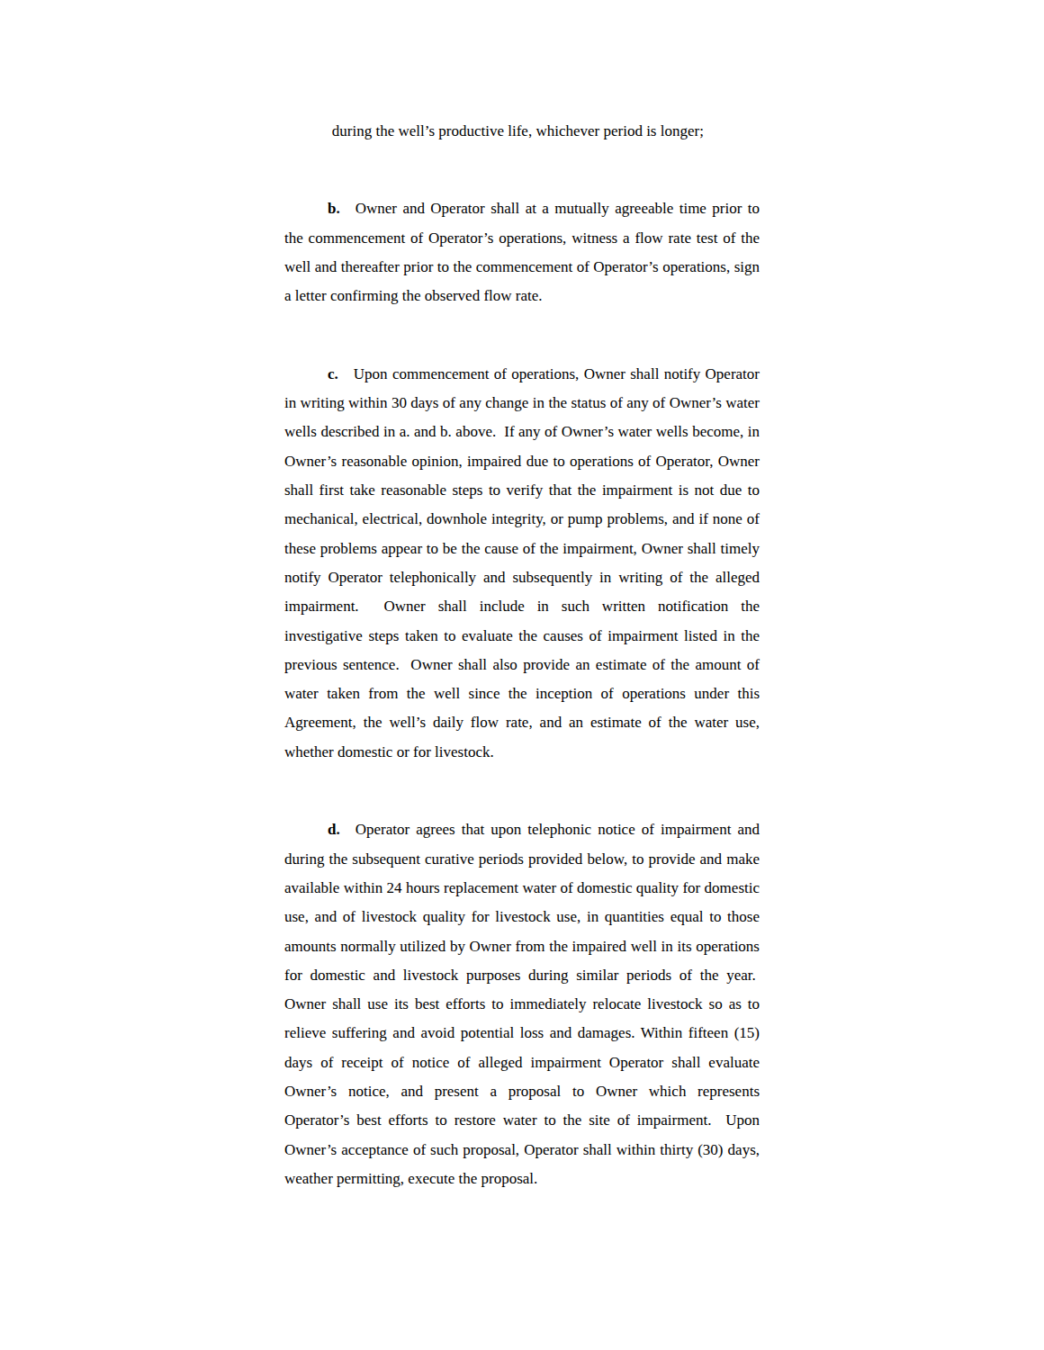during the well’s productive life, whichever period is longer;
b. Owner and Operator shall at a mutually agreeable time prior to the commencement of Operator’s operations, witness a flow rate test of the well and thereafter prior to the commencement of Operator’s operations, sign a letter confirming the observed flow rate.
c. Upon commencement of operations, Owner shall notify Operator in writing within 30 days of any change in the status of any of Owner’s water wells described in a. and b. above. If any of Owner’s water wells become, in Owner’s reasonable opinion, impaired due to operations of Operator, Owner shall first take reasonable steps to verify that the impairment is not due to mechanical, electrical, downhole integrity, or pump problems, and if none of these problems appear to be the cause of the impairment, Owner shall timely notify Operator telephonically and subsequently in writing of the alleged impairment. Owner shall include in such written notification the investigative steps taken to evaluate the causes of impairment listed in the previous sentence. Owner shall also provide an estimate of the amount of water taken from the well since the inception of operations under this Agreement, the well’s daily flow rate, and an estimate of the water use, whether domestic or for livestock.
d. Operator agrees that upon telephonic notice of impairment and during the subsequent curative periods provided below, to provide and make available within 24 hours replacement water of domestic quality for domestic use, and of livestock quality for livestock use, in quantities equal to those amounts normally utilized by Owner from the impaired well in its operations for domestic and livestock purposes during similar periods of the year. Owner shall use its best efforts to immediately relocate livestock so as to relieve suffering and avoid potential loss and damages. Within fifteen (15) days of receipt of notice of alleged impairment Operator shall evaluate Owner’s notice, and present a proposal to Owner which represents Operator’s best efforts to restore water to the site of impairment. Upon Owner’s acceptance of such proposal, Operator shall within thirty (30) days, weather permitting, execute the proposal.